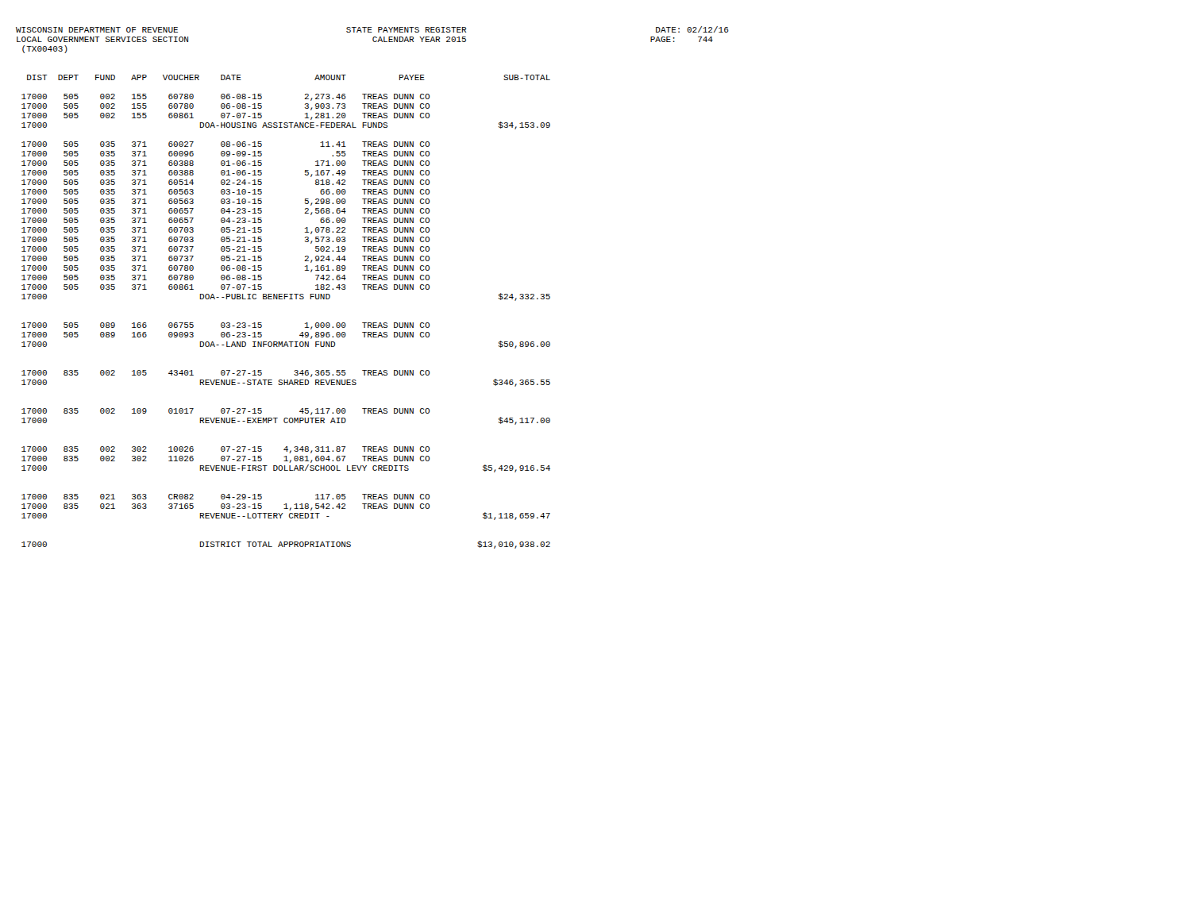WISCONSIN DEPARTMENT OF REVENUE STATE PAYMENTS REGISTER DATE: 02/12/16 LOCAL GOVERNMENT SERVICES SECTION CALENDAR YEAR 2015 PAGE: 744 (TX00403) DIST DEPT FUND APP VOUCHER DATE AMOUNT PAYEE SUB-TOTAL 17000 505 002 155 60780 06-08-15 2,273.46 TREAS DUNN CO 17000 505 002 155 60780 06-08-15 3,903.73 TREAS DUNN CO 17000 505 002 155 60861 07-07-15 1,281.20 TREAS DUNN CO 17000 DOA-HOUSING ASSISTANCE-FEDERAL FUNDS $34,153.09 17000 505 035 371 60027 08-06-15 11.41 TREAS DUNN CO 17000 505 035 371 60096 09-09-15 .55 TREAS DUNN CO 17000 505 035 371 60388 01-06-15 171.00 TREAS DUNN CO 17000 505 035 371 60388 01-06-15 5,167.49 TREAS DUNN CO 17000 505 035 371 60514 02-24-15 818.42 TREAS DUNN CO 17000 505 035 371 60563 03-10-15 66.00 TREAS DUNN CO 17000 505 035 371 60563 03-10-15 5,298.00 TREAS DUNN CO 17000 505 035 371 60657 04-23-15 2,568.64 TREAS DUNN CO 17000 505 035 371 60657 04-23-15 66.00 TREAS DUNN CO 17000 505 035 371 60703 05-21-15 1,078.22 TREAS DUNN CO 17000 505 035 371 60703 05-21-15 3,573.03 TREAS DUNN CO 17000 505 035 371 60737 05-21-15 502.19 TREAS DUNN CO 17000 505 035 371 60737 05-21-15 2,924.44 TREAS DUNN CO 17000 505 035 371 60780 06-08-15 1,161.89 TREAS DUNN CO 17000 505 035 371 60780 06-08-15 742.64 TREAS DUNN CO 17000 505 035 371 60861 07-07-15 182.43 TREAS DUNN CO 17000 DOA--PUBLIC BENEFITS FUND $24,332.35 17000 505 089 166 06755 03-23-15 1,000.00 TREAS DUNN CO 17000 505 089 166 09093 06-23-15 49,896.00 TREAS DUNN CO 17000 DOA--LAND INFORMATION FUND $50,896.00 17000 835 002 105 43401 07-27-15 346,365.55 TREAS DUNN CO 17000 REVENUE--STATE SHARED REVENUES $346,365.55 17000 835 002 109 01017 07-27-15 45,117.00 TREAS DUNN CO 17000 REVENUE--EXEMPT COMPUTER AID $45,117.00 17000 835 002 302 10026 07-27-15 4,348,311.87 TREAS DUNN CO 17000 835 002 302 11026 07-27-15 1,081,604.67 TREAS DUNN CO 17000 REVENUE-FIRST DOLLAR/SCHOOL LEVY CREDITS $5,429,916.54 17000 835 021 363 CR082 04-29-15 117.05 TREAS DUNN CO 17000 835 021 363 37165 03-23-15 1,118,542.42 TREAS DUNN CO 17000 REVENUE--LOTTERY CREDIT - $1,118,659.47 17000 DISTRICT TOTAL APPROPRIATIONS $13,010,938.02